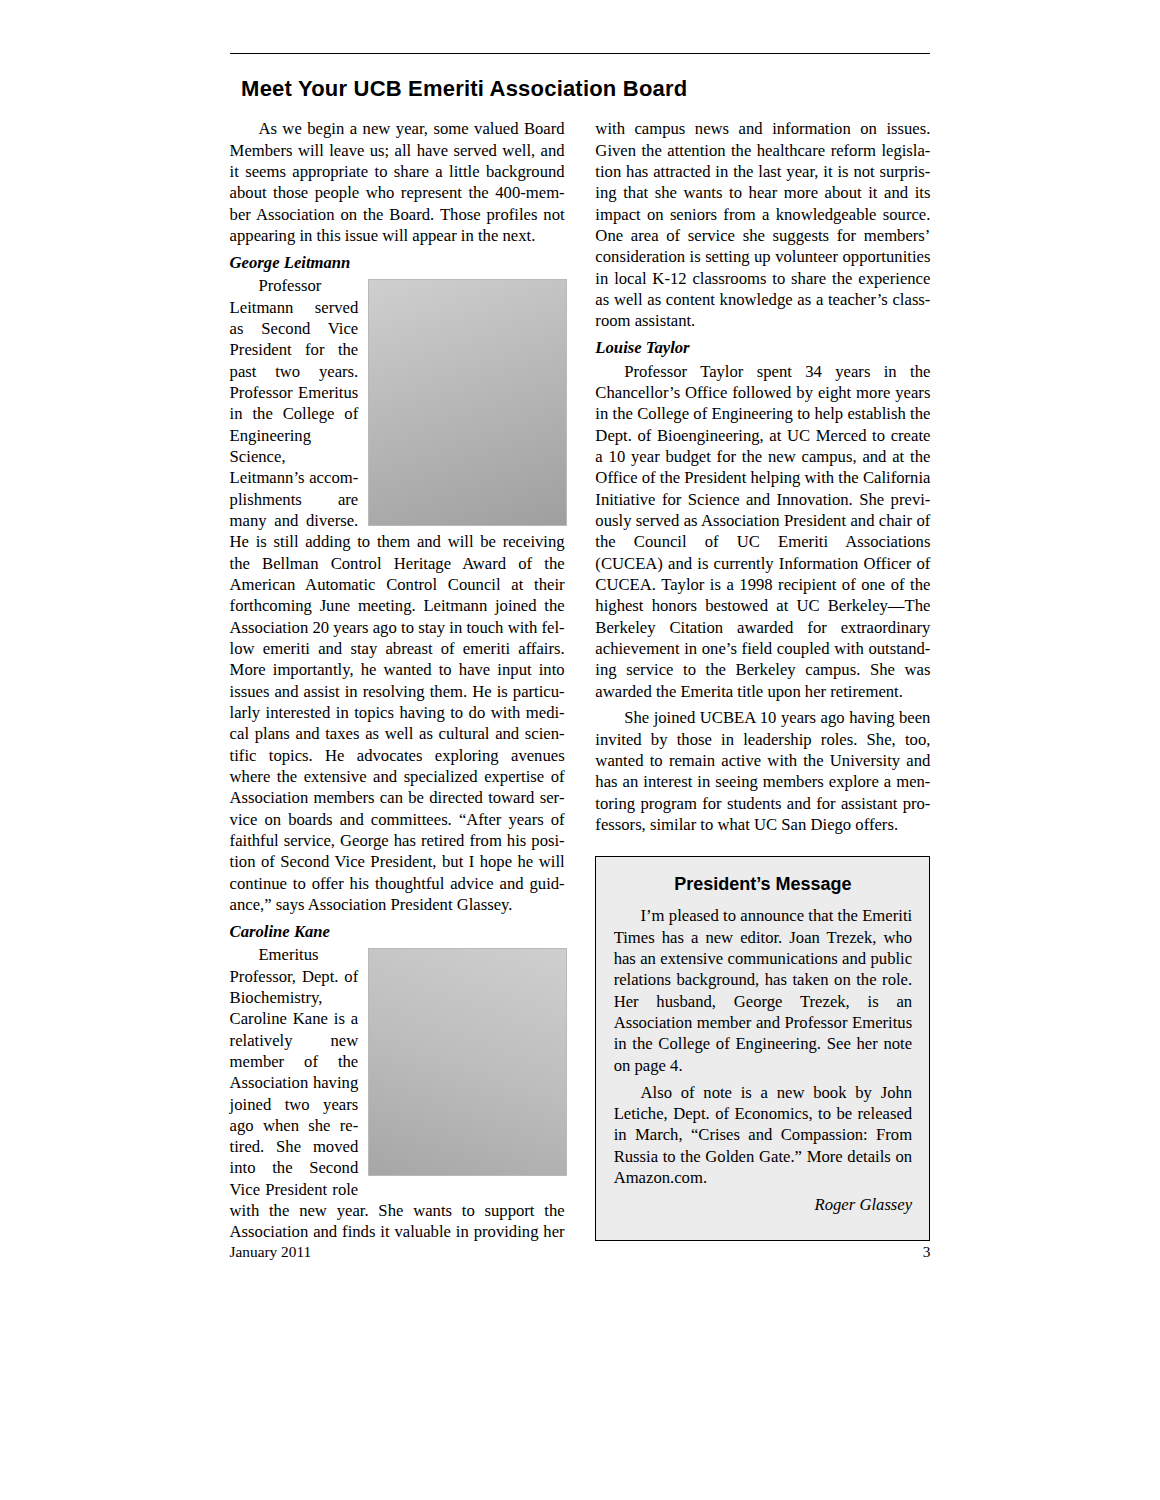Meet Your UCB Emeriti Association Board
As we begin a new year, some valued Board Members will leave us; all have served well, and it seems appropriate to share a little background about those people who represent the 400-member Association on the Board. Those profiles not appearing in this issue will appear in the next.
George Leitmann
Professor Leitmann served as Second Vice President for the past two years. Professor Emeritus in the College of Engineering Science, Leitmann’s accomplishments are many and diverse. He is still adding to them and will be receiving the Bellman Control Heritage Award of the American Automatic Control Council at their forthcoming June meeting. Leitmann joined the Association 20 years ago to stay in touch with fellow emeriti and stay abreast of emeriti affairs. More importantly, he wanted to have input into issues and assist in resolving them. He is particularly interested in topics having to do with medical plans and taxes as well as cultural and scientific topics. He advocates exploring avenues where the extensive and specialized expertise of Association members can be directed toward service on boards and committees. “After years of faithful service, George has retired from his position of Second Vice President, but I hope he will continue to offer his thoughtful advice and guidance,” says Association President Glassey.
Caroline Kane
Emeritus Professor, Dept. of Biochemistry, Caroline Kane is a relatively new member of the Association having joined two years ago when she retired. She moved into the Second Vice President role with the new year. She wants to support the Association and finds it valuable in providing her with campus news and information on issues. Given the attention the healthcare reform legislation has attracted in the last year, it is not surprising that she wants to hear more about it and its impact on seniors from a knowledgeable source. One area of service she suggests for members’ consideration is setting up volunteer opportunities in local K-12 classrooms to share the experience as well as content knowledge as a teacher’s classroom assistant.
Louise Taylor
Professor Taylor spent 34 years in the Chancellor’s Office followed by eight more years in the College of Engineering to help establish the Dept. of Bioengineering, at UC Merced to create a 10 year budget for the new campus, and at the Office of the President helping with the California Initiative for Science and Innovation. She previously served as Association President and chair of the Council of UC Emeriti Associations (CUCEA) and is currently Information Officer of CUCEA. Taylor is a 1998 recipient of one of the highest honors bestowed at UC Berkeley—The Berkeley Citation awarded for extraordinary achievement in one’s field coupled with outstanding service to the Berkeley campus. She was awarded the Emerita title upon her retirement.
She joined UCBEA 10 years ago having been invited by those in leadership roles. She, too, wanted to remain active with the University and has an interest in seeing members explore a mentoring program for students and for assistant professors, similar to what UC San Diego offers.
President’s Message
I’m pleased to announce that the Emeriti Times has a new editor. Joan Trezek, who has an extensive communications and public relations background, has taken on the role. Her husband, George Trezek, is an Association member and Professor Emeritus in the College of Engineering. See her note on page 4.
Also of note is a new book by John Letiche, Dept. of Economics, to be released in March, “Crises and Compassion: From Russia to the Golden Gate.” More details on Amazon.com.
Roger Glassey
January 2011 3